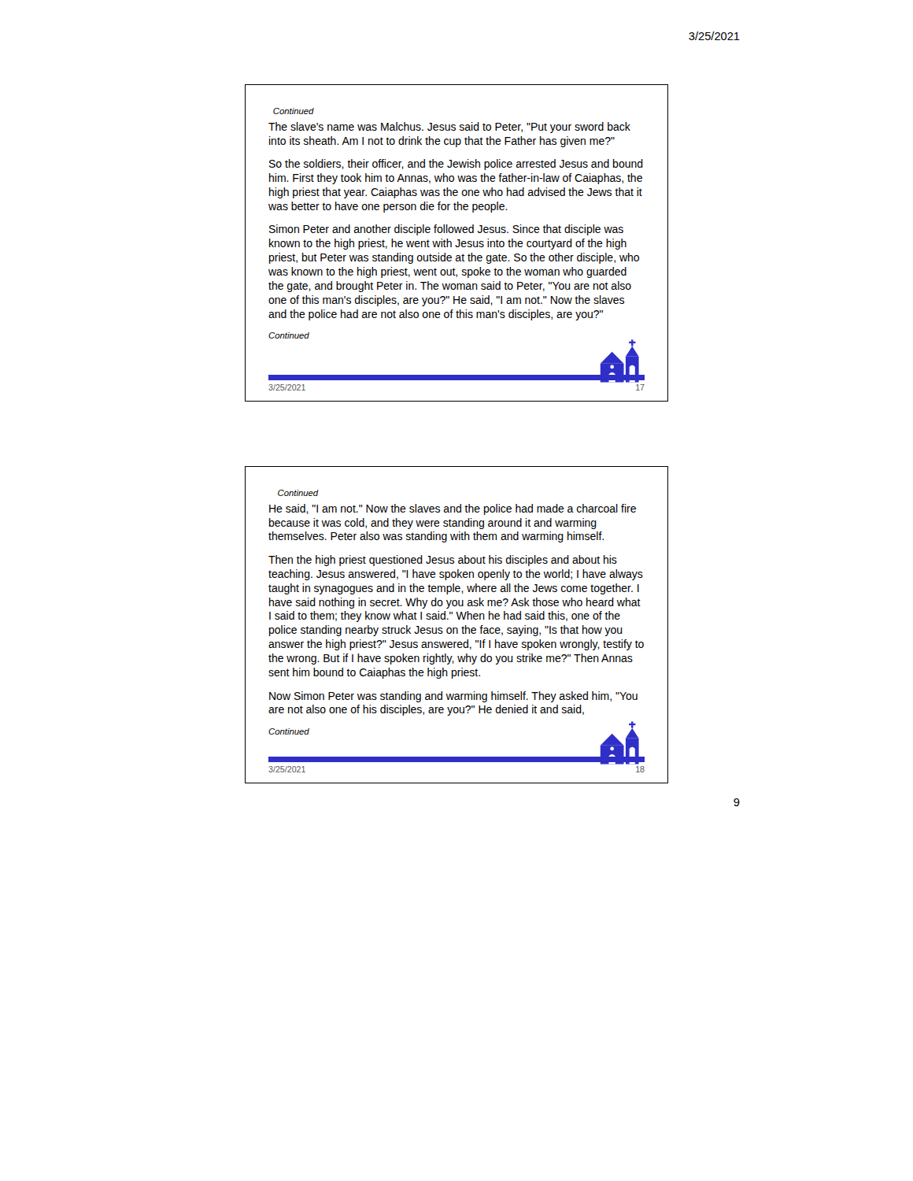3/25/2021
Continued
The slave's name was Malchus. Jesus said to Peter, "Put your sword back into its sheath. Am I not to drink the cup that the Father has given me?"
So the soldiers, their officer, and the Jewish police arrested Jesus and bound him. First they took him to Annas, who was the father-in-law of Caiaphas, the high priest that year. Caiaphas was the one who had advised the Jews that it was better to have one person die for the people.
Simon Peter and another disciple followed Jesus. Since that disciple was known to the high priest, he went with Jesus into the courtyard of the high priest, but Peter was standing outside at the gate. So the other disciple, who was known to the high priest, went out, spoke to the woman who guarded the gate, and brought Peter in. The woman said to Peter, "You are not also one of this man's disciples, are you?" He said, "I am not." Now the slaves and the police had are not also one of this man's disciples, are you?"
Continued
3/25/2021 17
Continued
He said, "I am not." Now the slaves and the police had made a charcoal fire because it was cold, and they were standing around it and warming themselves. Peter also was standing with them and warming himself.
Then the high priest questioned Jesus about his disciples and about his teaching. Jesus answered, "I have spoken openly to the world; I have always taught in synagogues and in the temple, where all the Jews come together. I have said nothing in secret. Why do you ask me? Ask those who heard what I said to them; they know what I said." When he had said this, one of the police standing nearby struck Jesus on the face, saying, "Is that how you answer the high priest?" Jesus answered, "If I have spoken wrongly, testify to the wrong. But if I have spoken rightly, why do you strike me?" Then Annas sent him bound to Caiaphas the high priest.
Now Simon Peter was standing and warming himself. They asked him, "You are not also one of his disciples, are you?" He denied it and said,
Continued
3/25/2021 18
9